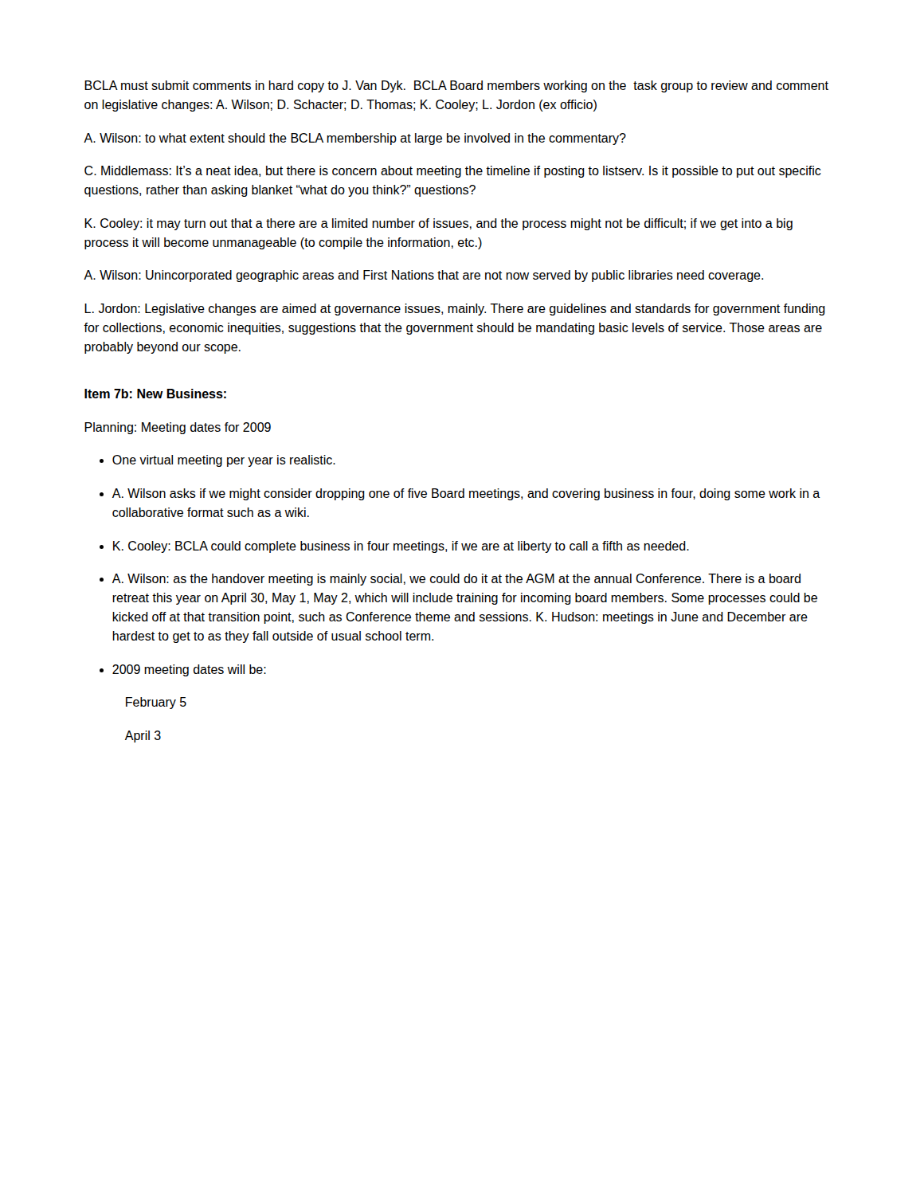BCLA must submit comments in hard copy to J. Van Dyk. BCLA Board members working on the task group to review and comment on legislative changes: A. Wilson; D. Schacter; D. Thomas; K. Cooley; L. Jordon (ex officio)
A. Wilson: to what extent should the BCLA membership at large be involved in the commentary?
C. Middlemass: It’s a neat idea, but there is concern about meeting the timeline if posting to listserv. Is it possible to put out specific questions, rather than asking blanket “what do you think?” questions?
K. Cooley: it may turn out that a there are a limited number of issues, and the process might not be difficult; if we get into a big process it will become unmanageable (to compile the information, etc.)
A. Wilson: Unincorporated geographic areas and First Nations that are not now served by public libraries need coverage.
L. Jordon: Legislative changes are aimed at governance issues, mainly. There are guidelines and standards for government funding for collections, economic inequities, suggestions that the government should be mandating basic levels of service. Those areas are probably beyond our scope.
Item 7b: New Business:
Planning: Meeting dates for 2009
One virtual meeting per year is realistic.
A. Wilson asks if we might consider dropping one of five Board meetings, and covering business in four, doing some work in a collaborative format such as a wiki.
K. Cooley: BCLA could complete business in four meetings, if we are at liberty to call a fifth as needed.
A. Wilson: as the handover meeting is mainly social, we could do it at the AGM at the annual Conference. There is a board retreat this year on April 30, May 1, May 2, which will include training for incoming board members. Some processes could be kicked off at that transition point, such as Conference theme and sessions. K. Hudson: meetings in June and December are hardest to get to as they fall outside of usual school term.
2009 meeting dates will be:
February 5
April 3